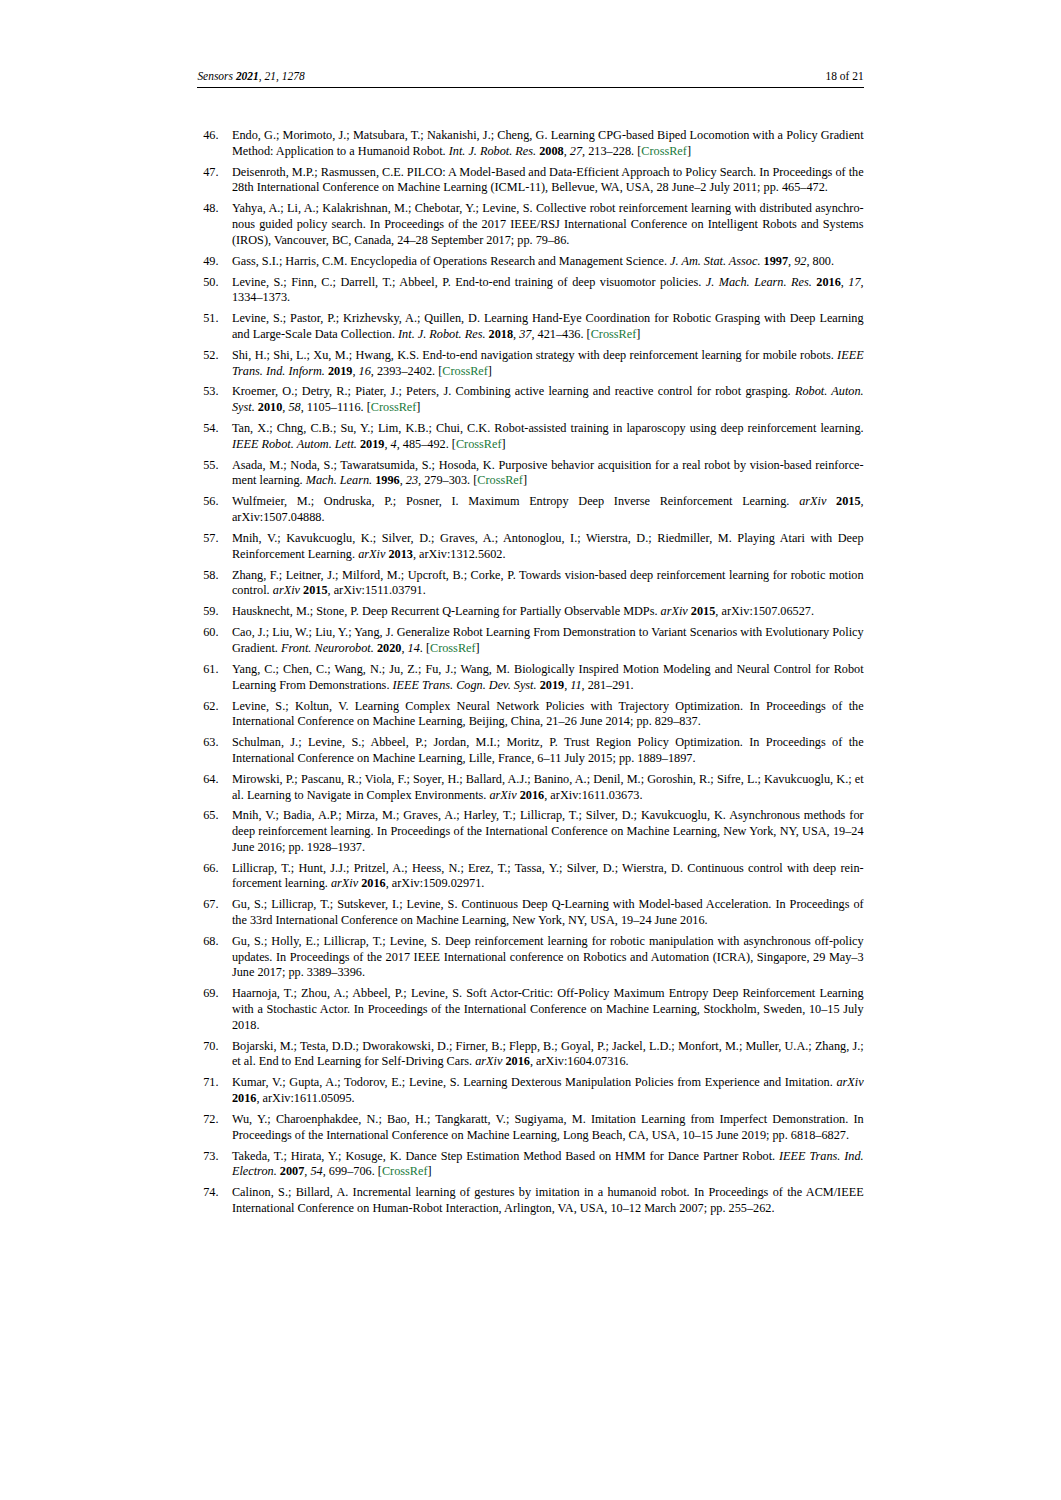Sensors 2021, 21, 1278
18 of 21
46. Endo, G.; Morimoto, J.; Matsubara, T.; Nakanishi, J.; Cheng, G. Learning CPG-based Biped Locomotion with a Policy Gradient Method: Application to a Humanoid Robot. Int. J. Robot. Res. 2008, 27, 213–228. [CrossRef]
47. Deisenroth, M.P.; Rasmussen, C.E. PILCO: A Model-Based and Data-Efficient Approach to Policy Search. In Proceedings of the 28th International Conference on Machine Learning (ICML-11), Bellevue, WA, USA, 28 June–2 July 2011; pp. 465–472.
48. Yahya, A.; Li, A.; Kalakrishnan, M.; Chebotar, Y.; Levine, S. Collective robot reinforcement learning with distributed asynchronous guided policy search. In Proceedings of the 2017 IEEE/RSJ International Conference on Intelligent Robots and Systems (IROS), Vancouver, BC, Canada, 24–28 September 2017; pp. 79–86.
49. Gass, S.I.; Harris, C.M. Encyclopedia of Operations Research and Management Science. J. Am. Stat. Assoc. 1997, 92, 800.
50. Levine, S.; Finn, C.; Darrell, T.; Abbeel, P. End-to-end training of deep visuomotor policies. J. Mach. Learn. Res. 2016, 17, 1334–1373.
51. Levine, S.; Pastor, P.; Krizhevsky, A.; Quillen, D. Learning Hand-Eye Coordination for Robotic Grasping with Deep Learning and Large-Scale Data Collection. Int. J. Robot. Res. 2018, 37, 421–436. [CrossRef]
52. Shi, H.; Shi, L.; Xu, M.; Hwang, K.S. End-to-end navigation strategy with deep reinforcement learning for mobile robots. IEEE Trans. Ind. Inform. 2019, 16, 2393–2402. [CrossRef]
53. Kroemer, O.; Detry, R.; Piater, J.; Peters, J. Combining active learning and reactive control for robot grasping. Robot. Auton. Syst. 2010, 58, 1105–1116. [CrossRef]
54. Tan, X.; Chng, C.B.; Su, Y.; Lim, K.B.; Chui, C.K. Robot-assisted training in laparoscopy using deep reinforcement learning. IEEE Robot. Autom. Lett. 2019, 4, 485–492. [CrossRef]
55. Asada, M.; Noda, S.; Tawaratsumida, S.; Hosoda, K. Purposive behavior acquisition for a real robot by vision-based reinforcement learning. Mach. Learn. 1996, 23, 279–303. [CrossRef]
56. Wulfmeier, M.; Ondruska, P.; Posner, I. Maximum Entropy Deep Inverse Reinforcement Learning. arXiv 2015, arXiv:1507.04888.
57. Mnih, V.; Kavukcuoglu, K.; Silver, D.; Graves, A.; Antonoglou, I.; Wierstra, D.; Riedmiller, M. Playing Atari with Deep Reinforcement Learning. arXiv 2013, arXiv:1312.5602.
58. Zhang, F.; Leitner, J.; Milford, M.; Upcroft, B.; Corke, P. Towards vision-based deep reinforcement learning for robotic motion control. arXiv 2015, arXiv:1511.03791.
59. Hausknecht, M.; Stone, P. Deep Recurrent Q-Learning for Partially Observable MDPs. arXiv 2015, arXiv:1507.06527.
60. Cao, J.; Liu, W.; Liu, Y.; Yang, J. Generalize Robot Learning From Demonstration to Variant Scenarios with Evolutionary Policy Gradient. Front. Neurorobot. 2020, 14. [CrossRef]
61. Yang, C.; Chen, C.; Wang, N.; Ju, Z.; Fu, J.; Wang, M. Biologically Inspired Motion Modeling and Neural Control for Robot Learning From Demonstrations. IEEE Trans. Cogn. Dev. Syst. 2019, 11, 281–291.
62. Levine, S.; Koltun, V. Learning Complex Neural Network Policies with Trajectory Optimization. In Proceedings of the International Conference on Machine Learning, Beijing, China, 21–26 June 2014; pp. 829–837.
63. Schulman, J.; Levine, S.; Abbeel, P.; Jordan, M.I.; Moritz, P. Trust Region Policy Optimization. In Proceedings of the International Conference on Machine Learning, Lille, France, 6–11 July 2015; pp. 1889–1897.
64. Mirowski, P.; Pascanu, R.; Viola, F.; Soyer, H.; Ballard, A.J.; Banino, A.; Denil, M.; Goroshin, R.; Sifre, L.; Kavukcuoglu, K.; et al. Learning to Navigate in Complex Environments. arXiv 2016, arXiv:1611.03673.
65. Mnih, V.; Badia, A.P.; Mirza, M.; Graves, A.; Harley, T.; Lillicrap, T.; Silver, D.; Kavukcuoglu, K. Asynchronous methods for deep reinforcement learning. In Proceedings of the International Conference on Machine Learning, New York, NY, USA, 19–24 June 2016; pp. 1928–1937.
66. Lillicrap, T.; Hunt, J.J.; Pritzel, A.; Heess, N.; Erez, T.; Tassa, Y.; Silver, D.; Wierstra, D. Continuous control with deep reinforcement learning. arXiv 2016, arXiv:1509.02971.
67. Gu, S.; Lillicrap, T.; Sutskever, I.; Levine, S. Continuous Deep Q-Learning with Model-based Acceleration. In Proceedings of the 33rd International Conference on Machine Learning, New York, NY, USA, 19–24 June 2016.
68. Gu, S.; Holly, E.; Lillicrap, T.; Levine, S. Deep reinforcement learning for robotic manipulation with asynchronous off-policy updates. In Proceedings of the 2017 IEEE International conference on Robotics and Automation (ICRA), Singapore, 29 May–3 June 2017; pp. 3389–3396.
69. Haarnoja, T.; Zhou, A.; Abbeel, P.; Levine, S. Soft Actor-Critic: Off-Policy Maximum Entropy Deep Reinforcement Learning with a Stochastic Actor. In Proceedings of the International Conference on Machine Learning, Stockholm, Sweden, 10–15 July 2018.
70. Bojarski, M.; Testa, D.D.; Dworakowski, D.; Firner, B.; Flepp, B.; Goyal, P.; Jackel, L.D.; Monfort, M.; Muller, U.A.; Zhang, J.; et al. End to End Learning for Self-Driving Cars. arXiv 2016, arXiv:1604.07316.
71. Kumar, V.; Gupta, A.; Todorov, E.; Levine, S. Learning Dexterous Manipulation Policies from Experience and Imitation. arXiv 2016, arXiv:1611.05095.
72. Wu, Y.; Charoenphakdee, N.; Bao, H.; Tangkaratt, V.; Sugiyama, M. Imitation Learning from Imperfect Demonstration. In Proceedings of the International Conference on Machine Learning, Long Beach, CA, USA, 10–15 June 2019; pp. 6818–6827.
73. Takeda, T.; Hirata, Y.; Kosuge, K. Dance Step Estimation Method Based on HMM for Dance Partner Robot. IEEE Trans. Ind. Electron. 2007, 54, 699–706. [CrossRef]
74. Calinon, S.; Billard, A. Incremental learning of gestures by imitation in a humanoid robot. In Proceedings of the ACM/IEEE International Conference on Human-Robot Interaction, Arlington, VA, USA, 10–12 March 2007; pp. 255–262.